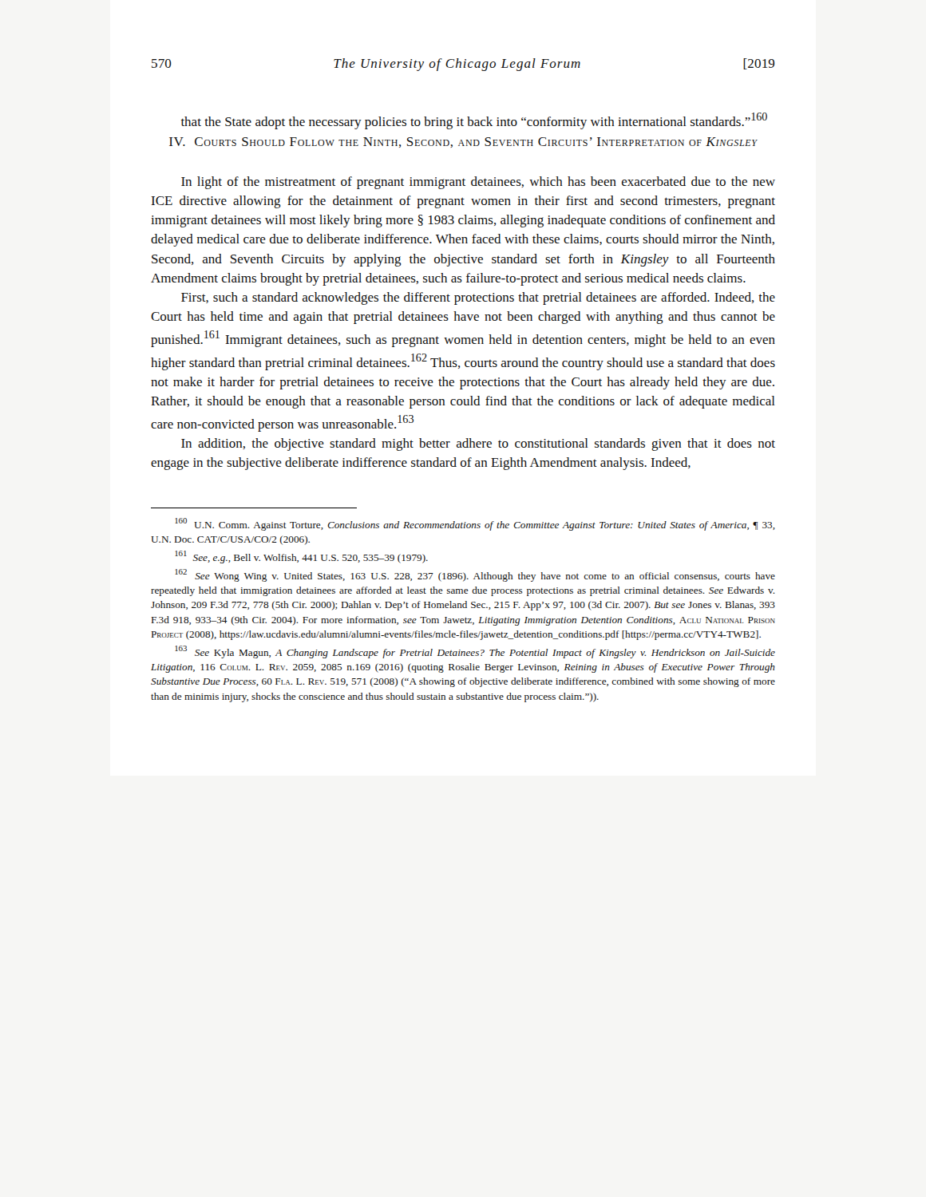570 The University of Chicago Legal Forum [2019
that the State adopt the necessary policies to bring it back into “conformity with international standards.”160
IV. Courts Should Follow the Ninth, Second, and Seventh Circuits’ Interpretation of Kingsley
In light of the mistreatment of pregnant immigrant detainees, which has been exacerbated due to the new ICE directive allowing for the detainment of pregnant women in their first and second trimesters, pregnant immigrant detainees will most likely bring more § 1983 claims, alleging inadequate conditions of confinement and delayed medical care due to deliberate indifference. When faced with these claims, courts should mirror the Ninth, Second, and Seventh Circuits by applying the objective standard set forth in Kingsley to all Fourteenth Amendment claims brought by pretrial detainees, such as failure-to-protect and serious medical needs claims.
First, such a standard acknowledges the different protections that pretrial detainees are afforded. Indeed, the Court has held time and again that pretrial detainees have not been charged with anything and thus cannot be punished.161 Immigrant detainees, such as pregnant women held in detention centers, might be held to an even higher standard than pretrial criminal detainees.162 Thus, courts around the country should use a standard that does not make it harder for pretrial detainees to receive the protections that the Court has already held they are due. Rather, it should be enough that a reasonable person could find that the conditions or lack of adequate medical care non-convicted person was unreasonable.163
In addition, the objective standard might better adhere to constitutional standards given that it does not engage in the subjective deliberate indifference standard of an Eighth Amendment analysis. Indeed,
160 U.N. Comm. Against Torture, Conclusions and Recommendations of the Committee Against Torture: United States of America, ¶ 33, U.N. Doc. CAT/C/USA/CO/2 (2006).
161 See, e.g., Bell v. Wolfish, 441 U.S. 520, 535–39 (1979).
162 See Wong Wing v. United States, 163 U.S. 228, 237 (1896). Although they have not come to an official consensus, courts have repeatedly held that immigration detainees are afforded at least the same due process protections as pretrial criminal detainees. See Edwards v. Johnson, 209 F.3d 772, 778 (5th Cir. 2000); Dahlan v. Dep’t of Homeland Sec., 215 F. App’x 97, 100 (3d Cir. 2007). But see Jones v. Blanas, 393 F.3d 918, 933–34 (9th Cir. 2004). For more information, see Tom Jawetz, Litigating Immigration Detention Conditions, Aclu National Prison Project (2008), https://law.ucdavis.edu/alumni/alumni-events/files/mcle-files/jawetz_detention_conditions.pdf [https://perma.cc/VTY4-TWB2].
163 See Kyla Magun, A Changing Landscape for Pretrial Detainees? The Potential Impact of Kingsley v. Hendrickson on Jail-Suicide Litigation, 116 Colum. L. Rev. 2059, 2085 n.169 (2016) (quoting Rosalie Berger Levinson, Reining in Abuses of Executive Power Through Substantive Due Process, 60 Fla. L. Rev. 519, 571 (2008) (“A showing of objective deliberate indifference, combined with some showing of more than de minimis injury, shocks the conscience and thus should sustain a substantive due process claim.”)).